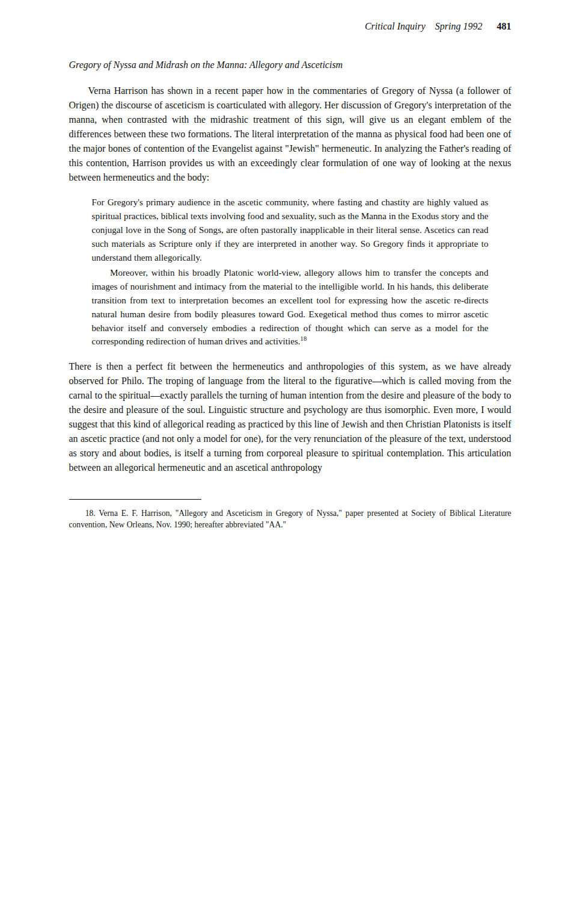Critical Inquiry Spring 1992481
Gregory of Nyssa and Midrash on the Manna: Allegory and Asceticism
Verna Harrison has shown in a recent paper how in the commentaries of Gregory of Nyssa (a follower of Origen) the discourse of asceticism is coarticulated with allegory. Her discussion of Gregory's interpretation of the manna, when contrasted with the midrashic treatment of this sign, will give us an elegant emblem of the differences between these two formations. The literal interpretation of the manna as physical food had been one of the major bones of contention of the Evangelist against "Jewish" hermeneutic. In analyzing the Father's reading of this contention, Harrison provides us with an exceedingly clear formulation of one way of looking at the nexus between hermeneutics and the body:
For Gregory's primary audience in the ascetic community, where fasting and chastity are highly valued as spiritual practices, biblical texts involving food and sexuality, such as the Manna in the Exodus story and the conjugal love in the Song of Songs, are often pastorally inapplicable in their literal sense. Ascetics can read such materials as Scripture only if they are interpreted in another way. So Gregory finds it appropriate to understand them allegorically.
Moreover, within his broadly Platonic world-view, allegory allows him to transfer the concepts and images of nourishment and intimacy from the material to the intelligible world. In his hands, this deliberate transition from text to interpretation becomes an excellent tool for expressing how the ascetic re-directs natural human desire from bodily pleasures toward God. Exegetical method thus comes to mirror ascetic behavior itself and conversely embodies a redirection of thought which can serve as a model for the corresponding redirection of human drives and activities.18
There is then a perfect fit between the hermeneutics and anthropologies of this system, as we have already observed for Philo. The troping of language from the literal to the figurative—which is called moving from the carnal to the spiritual—exactly parallels the turning of human intention from the desire and pleasure of the body to the desire and pleasure of the soul. Linguistic structure and psychology are thus isomorphic. Even more, I would suggest that this kind of allegorical reading as practiced by this line of Jewish and then Christian Platonists is itself an ascetic practice (and not only a model for one), for the very renunciation of the pleasure of the text, understood as story and about bodies, is itself a turning from corporeal pleasure to spiritual contemplation. This articulation between an allegorical hermeneutic and an ascetical anthropology
18. Verna E. F. Harrison, "Allegory and Asceticism in Gregory of Nyssa," paper presented at Society of Biblical Literature convention, New Orleans, Nov. 1990; hereafter abbreviated "AA."